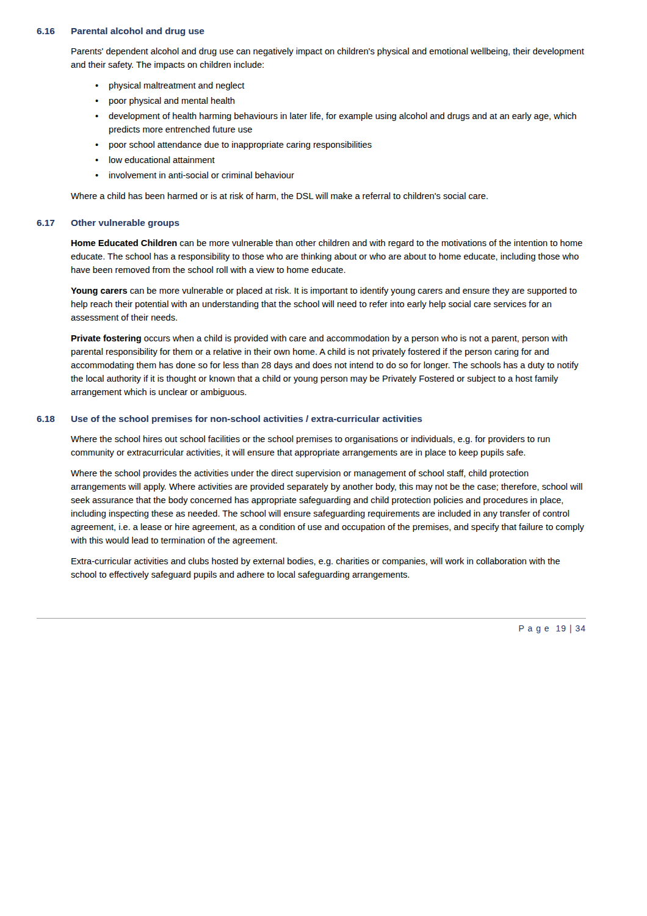6.16 Parental alcohol and drug use
Parents' dependent alcohol and drug use can negatively impact on children's physical and emotional wellbeing, their development and their safety. The impacts on children include:
physical maltreatment and neglect
poor physical and mental health
development of health harming behaviours in later life, for example using alcohol and drugs and at an early age, which predicts more entrenched future use
poor school attendance due to inappropriate caring responsibilities
low educational attainment
involvement in anti-social or criminal behaviour
Where a child has been harmed or is at risk of harm, the DSL will make a referral to children's social care.
6.17 Other vulnerable groups
Home Educated Children can be more vulnerable than other children and with regard to the motivations of the intention to home educate. The school has a responsibility to those who are thinking about or who are about to home educate, including those who have been removed from the school roll with a view to home educate.
Young carers can be more vulnerable or placed at risk. It is important to identify young carers and ensure they are supported to help reach their potential with an understanding that the school will need to refer into early help social care services for an assessment of their needs.
Private fostering occurs when a child is provided with care and accommodation by a person who is not a parent, person with parental responsibility for them or a relative in their own home. A child is not privately fostered if the person caring for and accommodating them has done so for less than 28 days and does not intend to do so for longer. The schools has a duty to notify the local authority if it is thought or known that a child or young person may be Privately Fostered or subject to a host family arrangement which is unclear or ambiguous.
6.18 Use of the school premises for non-school activities / extra-curricular activities
Where the school hires out school facilities or the school premises to organisations or individuals, e.g. for providers to run community or extracurricular activities, it will ensure that appropriate arrangements are in place to keep pupils safe.
Where the school provides the activities under the direct supervision or management of school staff, child protection arrangements will apply. Where activities are provided separately by another body, this may not be the case; therefore, school will seek assurance that the body concerned has appropriate safeguarding and child protection policies and procedures in place, including inspecting these as needed. The school will ensure safeguarding requirements are included in any transfer of control agreement, i.e. a lease or hire agreement, as a condition of use and occupation of the premises, and specify that failure to comply with this would lead to termination of the agreement.
Extra-curricular activities and clubs hosted by external bodies, e.g. charities or companies, will work in collaboration with the school to effectively safeguard pupils and adhere to local safeguarding arrangements.
P a g e 19 | 34